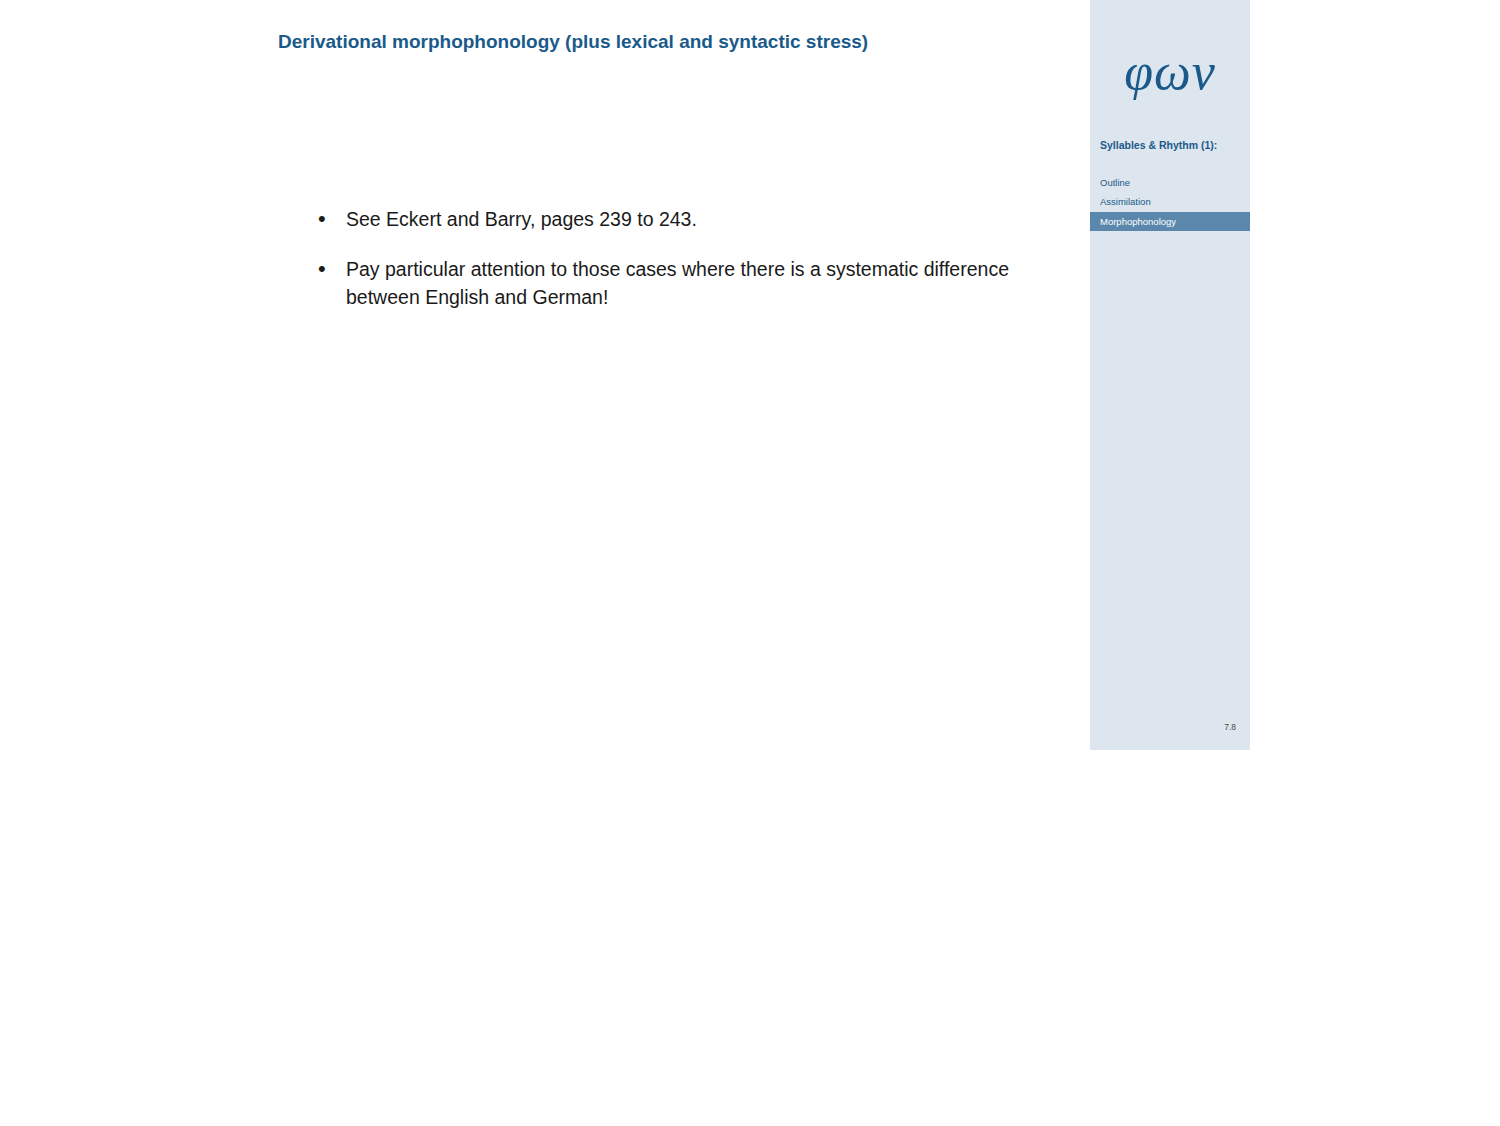Derivational morphophonology (plus lexical and syntactic stress)
See Eckert and Barry, pages 239 to 243.
Pay particular attention to those cases where there is a systematic difference between English and German!
φων
Syllables & Rhythm (1):
Outline
Assimilation
Morphophonology
7.8